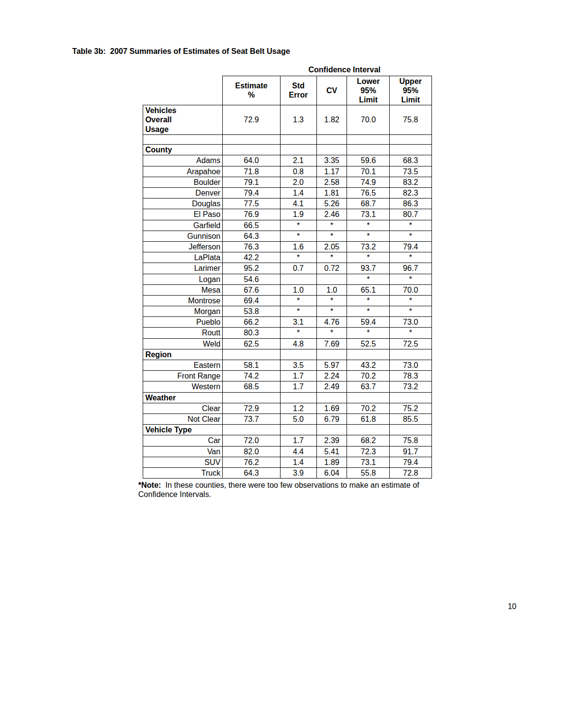Table 3b: 2007 Summaries of Estimates of Seat Belt Usage
Confidence Interval
| | Estimate % | Std Error | CV | Lower 95% Limit | Upper 95% Limit |
| --- | --- | --- | --- | --- | --- |
| Vehicles Overall Usage | 72.9 | 1.3 | 1.82 | 70.0 | 75.8 |
| County | | | | | |
| Adams | 64.0 | 2.1 | 3.35 | 59.6 | 68.3 |
| Arapahoe | 71.8 | 0.8 | 1.17 | 70.1 | 73.5 |
| Boulder | 79.1 | 2.0 | 2.58 | 74.9 | 83.2 |
| Denver | 79.4 | 1.4 | 1.81 | 76.5 | 82.3 |
| Douglas | 77.5 | 4.1 | 5.26 | 68.7 | 86.3 |
| El Paso | 76.9 | 1.9 | 2.46 | 73.1 | 80.7 |
| Garfield | 66.5 | * | * | * | * |
| Gunnison | 64.3 | * | * | * | * |
| Jefferson | 76.3 | 1.6 | 2.05 | 73.2 | 79.4 |
| LaPlata | 42.2 | * | * | * | * |
| Larimer | 95.2 | 0.7 | 0.72 | 93.7 | 96.7 |
| Logan | 54.6 | | | * | * |
| Mesa | 67.6 | 1.0 | 1.0 | 65.1 | 70.0 |
| Montrose | 69.4 | * | * | * | * |
| Morgan | 53.8 | * | * | * | * |
| Pueblo | 66.2 | 3.1 | 4.76 | 59.4 | 73.0 |
| Routt | 80.3 | * | * | * | * |
| Weld | 62.5 | 4.8 | 7.69 | 52.5 | 72.5 |
| Region | | | | | |
| Eastern | 58.1 | 3.5 | 5.97 | 43.2 | 73.0 |
| Front Range | 74.2 | 1.7 | 2.24 | 70.2 | 78.3 |
| Western | 68.5 | 1.7 | 2.49 | 63.7 | 73.2 |
| Weather | | | | | |
| Clear | 72.9 | 1.2 | 1.69 | 70.2 | 75.2 |
| Not Clear | 73.7 | 5.0 | 6.79 | 61.8 | 85.5 |
| Vehicle Type | | | | | |
| Car | 72.0 | 1.7 | 2.39 | 68.2 | 75.8 |
| Van | 82.0 | 4.4 | 5.41 | 72.3 | 91.7 |
| SUV | 76.2 | 1.4 | 1.89 | 73.1 | 79.4 |
| Truck | 64.3 | 3.9 | 6.04 | 55.8 | 72.8 |
*Note: In these counties, there were too few observations to make an estimate of Confidence Intervals.
10